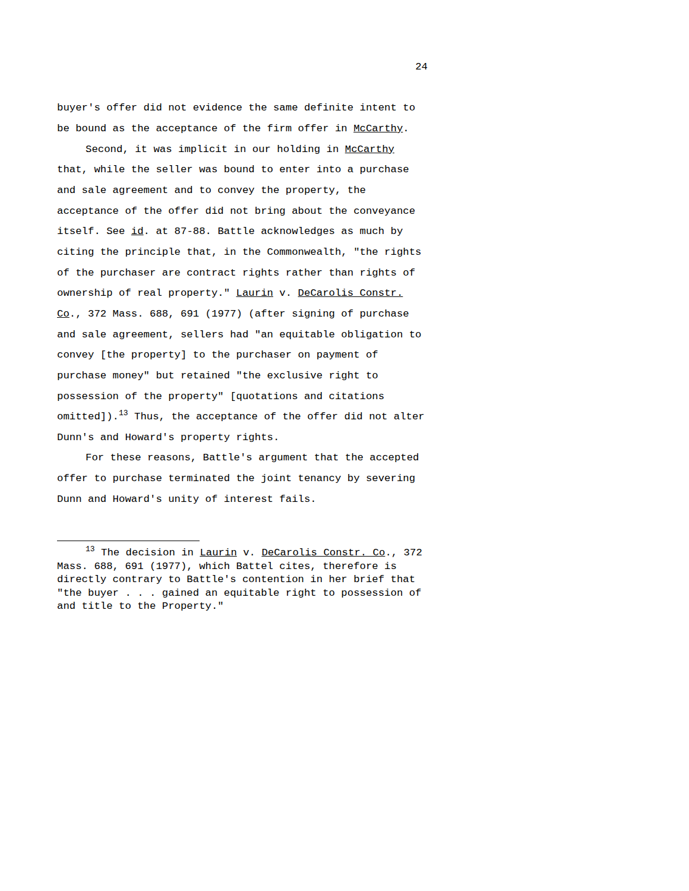24
buyer's offer did not evidence the same definite intent to be bound as the acceptance of the firm offer in McCarthy.
Second, it was implicit in our holding in McCarthy that, while the seller was bound to enter into a purchase and sale agreement and to convey the property, the acceptance of the offer did not bring about the conveyance itself. See id. at 87-88. Battle acknowledges as much by citing the principle that, in the Commonwealth, "the rights of the purchaser are contract rights rather than rights of ownership of real property." Laurin v. DeCarolis Constr. Co., 372 Mass. 688, 691 (1977) (after signing of purchase and sale agreement, sellers had "an equitable obligation to convey [the property] to the purchaser on payment of purchase money" but retained "the exclusive right to possession of the property" [quotations and citations omitted]).13 Thus, the acceptance of the offer did not alter Dunn's and Howard's property rights.
For these reasons, Battle's argument that the accepted offer to purchase terminated the joint tenancy by severing Dunn and Howard's unity of interest fails.
13 The decision in Laurin v. DeCarolis Constr. Co., 372 Mass. 688, 691 (1977), which Battel cites, therefore is directly contrary to Battle's contention in her brief that "the buyer . . . gained an equitable right to possession of and title to the Property."